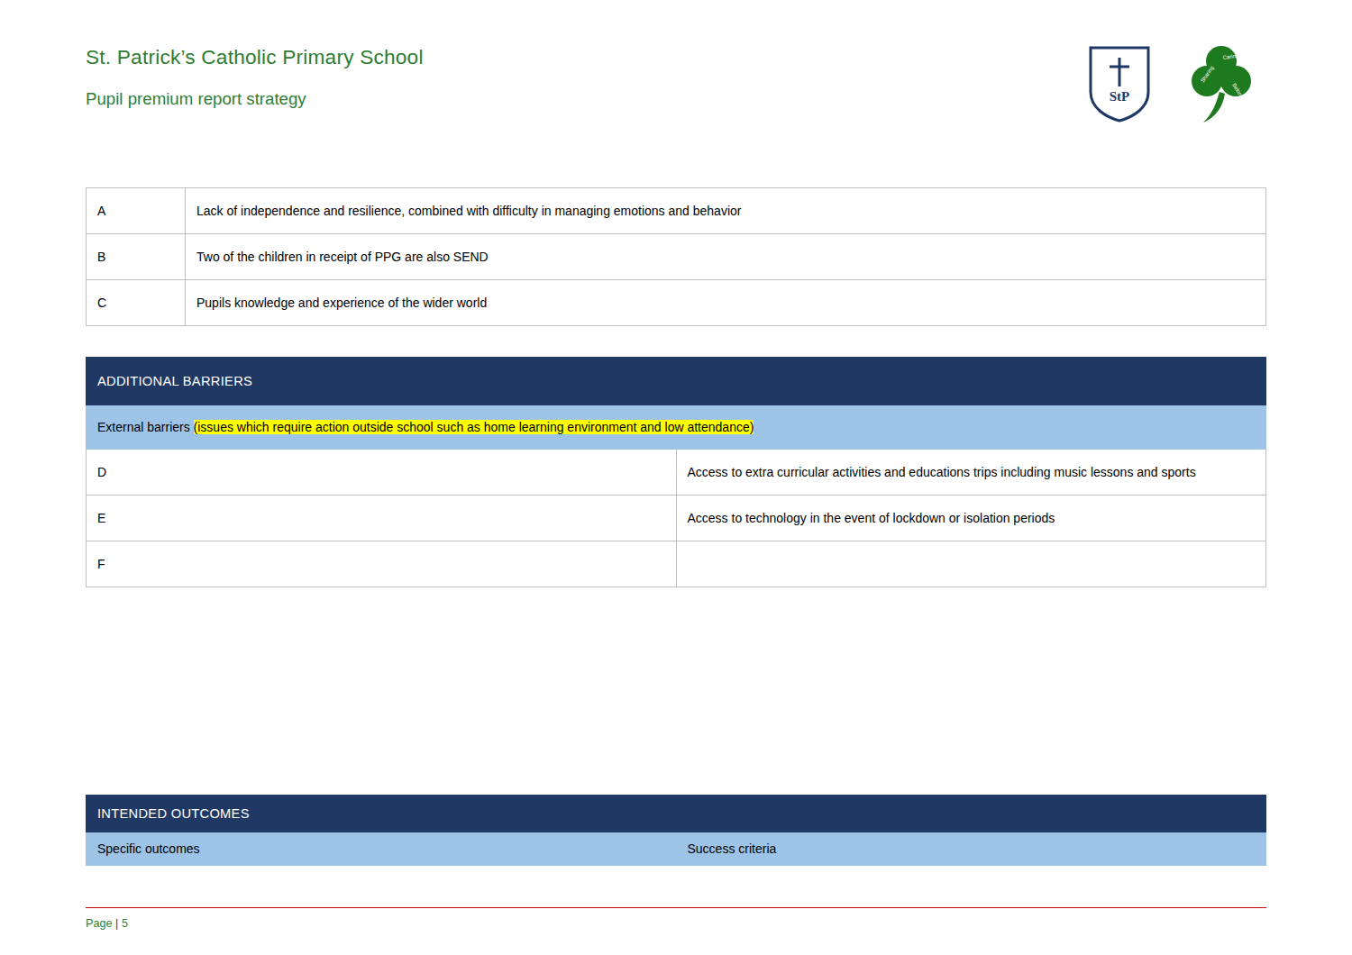StP Sharing Caring Belonging
St. Patrick’s Catholic Primary School
Pupil premium report strategy
| A | Lack of independence and resilience, combined with difficulty in managing emotions and behavior |
| B | Two of the children in receipt of PPG are also SEND |
| C | Pupils knowledge and experience of the wider world |
| ADDITIONAL BARRIERS |
| External barriers (issues which require action outside school such as home learning environment and low attendance) |
| D | Access to extra curricular activities and educations trips including music lessons and sports |
| E | Access to technology in the event of lockdown or isolation periods |
| F | |
| INTENDED OUTCOMES |
| Specific outcomes | Success criteria |
Page | 5